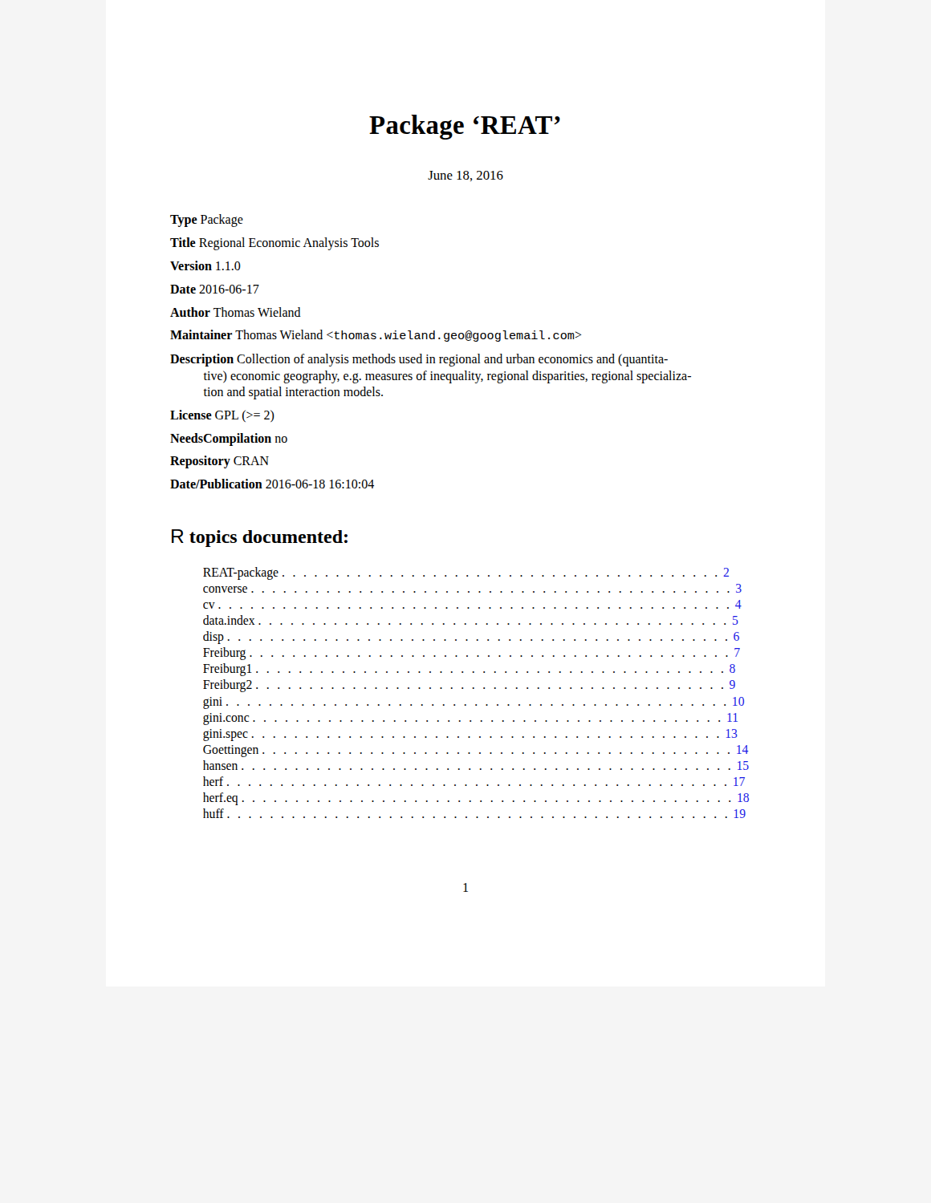Package ‘REAT’
June 18, 2016
Type
Package
Title
Regional Economic Analysis Tools
Version
1.1.0
Date
2016-06-17
Author
Thomas Wieland
Maintainer
Thomas Wieland <thomas.wieland.geo@googlemail.com>
Description
Collection of analysis methods used in regional and urban economics and (quantita-
tive) economic geography, e.g. measures of inequality, regional disparities, regional specializa-
tion and spatial interaction models.
License
GPL (>= 2)
NeedsCompilation
no
Repository
CRAN
Date/Publication
2016-06-18 16:10:04
R topics documented:
REAT-package . . . . . . . . . . . . . . . . . . . . . . . . . . . . . . . . . . . . . . . . . 2
converse . . . . . . . . . . . . . . . . . . . . . . . . . . . . . . . . . . . . . . . . . . . . . 3
cv . . . . . . . . . . . . . . . . . . . . . . . . . . . . . . . . . . . . . . . . . . . . . . . . 4
data.index . . . . . . . . . . . . . . . . . . . . . . . . . . . . . . . . . . . . . . . . . . . . 5
disp . . . . . . . . . . . . . . . . . . . . . . . . . . . . . . . . . . . . . . . . . . . . . . . 6
Freiburg . . . . . . . . . . . . . . . . . . . . . . . . . . . . . . . . . . . . . . . . . . . . . 7
Freiburg1 . . . . . . . . . . . . . . . . . . . . . . . . . . . . . . . . . . . . . . . . . . . . 8
Freiburg2 . . . . . . . . . . . . . . . . . . . . . . . . . . . . . . . . . . . . . . . . . . . . 9
gini . . . . . . . . . . . . . . . . . . . . . . . . . . . . . . . . . . . . . . . . . . . . . . . 10
gini.conc . . . . . . . . . . . . . . . . . . . . . . . . . . . . . . . . . . . . . . . . . . . . 11
gini.spec . . . . . . . . . . . . . . . . . . . . . . . . . . . . . . . . . . . . . . . . . . . . 13
Goettingen . . . . . . . . . . . . . . . . . . . . . . . . . . . . . . . . . . . . . . . . . . . . 14
hansen . . . . . . . . . . . . . . . . . . . . . . . . . . . . . . . . . . . . . . . . . . . . . . 15
herf . . . . . . . . . . . . . . . . . . . . . . . . . . . . . . . . . . . . . . . . . . . . . . . 17
herf.eq . . . . . . . . . . . . . . . . . . . . . . . . . . . . . . . . . . . . . . . . . . . . . . 18
huff . . . . . . . . . . . . . . . . . . . . . . . . . . . . . . . . . . . . . . . . . . . . . . . 19
1